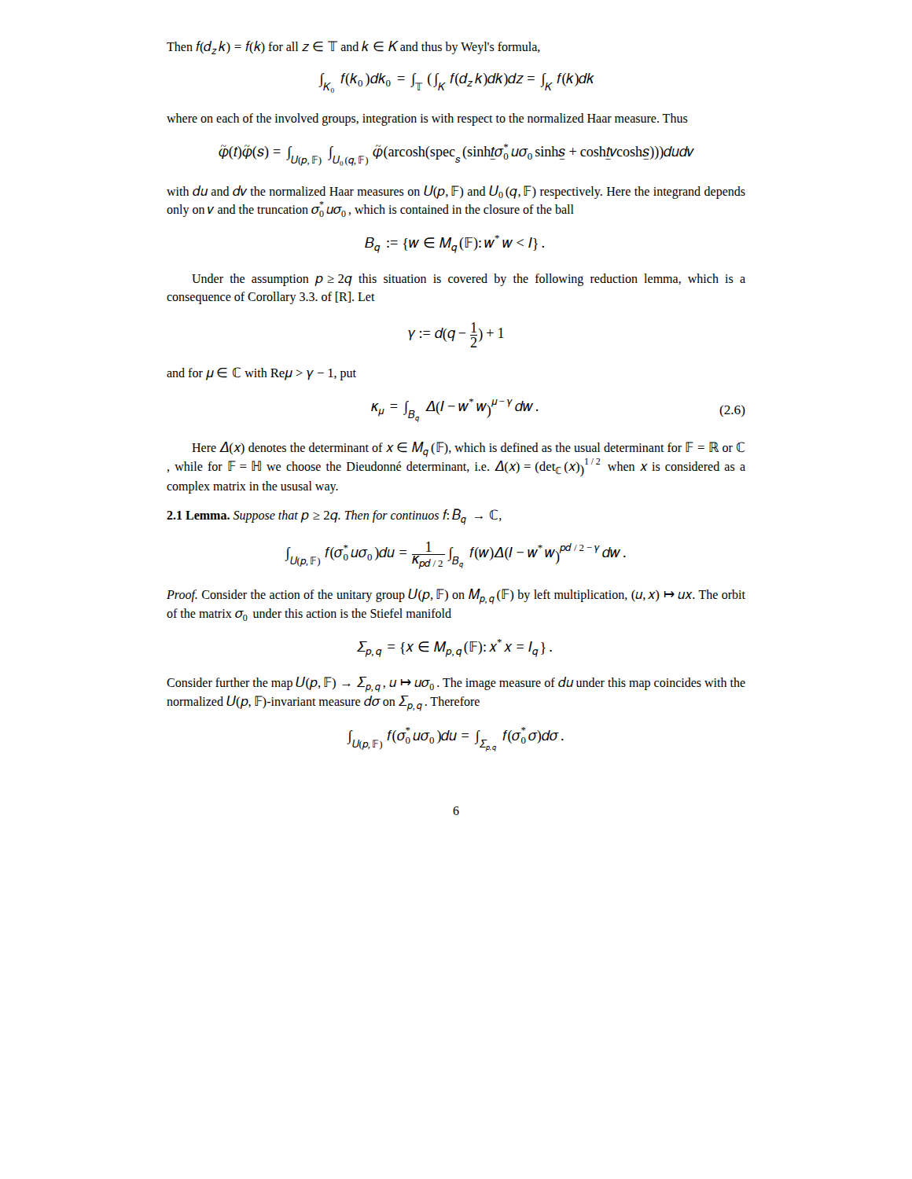Then f(dzk)=f(k) for all z∈𝕋 and k∈K and thus by Weyl's formula,
∫K0 f(k0)dk0 = ∫𝕋 ( ∫K f(dzk)dk )dz = ∫K f(k)dk
where on each of the involved groups, integration is with respect to the normalized Haar measure. Thus
φ~(t) φ~(s) = ∫U(p,𝔽) ∫U0(q,𝔽) φ~ ( arcosh(specs( sinht̲ σ0*uσ0 sinhs̲ + cosht̲v coshs̲ )) ) dudv
with du and dv the normalized Haar measures on U(p,𝔽) and U0(q,𝔽) respectively. Here the integrand depends only on v and the truncation σ0*uσ0, which is contained in the closure of the ball
Bq := {w∈Mq(𝔽) : w*w<I}.
Under the assumption p≥2q this situation is covered by the following reduction lemma, which is a consequence of Corollary 3.3. of [R]. Let
γ:=d(q−12)+1
and for μ∈ℂ with Re⁡μ>γ−1, put
κμ = ∫Bq Δ(I−w*w)μ−γ dw. (2.6)
Here Δ(x) denotes the determinant of x∈Mq(𝔽), which is defined as the usual determinant for 𝔽=ℝ or ℂ, while for 𝔽=ℍ we choose the Dieudonné determinant, i.e. Δ(x)=(detℂ(x))1/2 when x is considered as a complex matrix in the ususal way.
2.1 Lemma. Suppose that p≥2q. Then for continuos f:B¯q→ℂ,
∫U(p,𝔽) f(σ0*uσ0)du = 1κpd/2 ∫Bq f(w) Δ(I−w*w)pd/2−γ dw.
Proof. Consider the action of the unitary group U(p,𝔽) on Mp,q(𝔽) by left multiplication, (u,x)↦ux. The orbit of the matrix σ0 under this action is the Stiefel manifold
Σp,q = {x∈Mp,q(𝔽) : x*x=Iq}.
Consider further the map U(p,𝔽)→Σp,q, u↦uσ0. The image measure of du under this map coincides with the normalized U(p,𝔽)-invariant measure dσ on Σp,q. Therefore
∫U(p,𝔽) f(σ0*uσ0)du = ∫Σp,q f(σ0*σ)dσ.
6